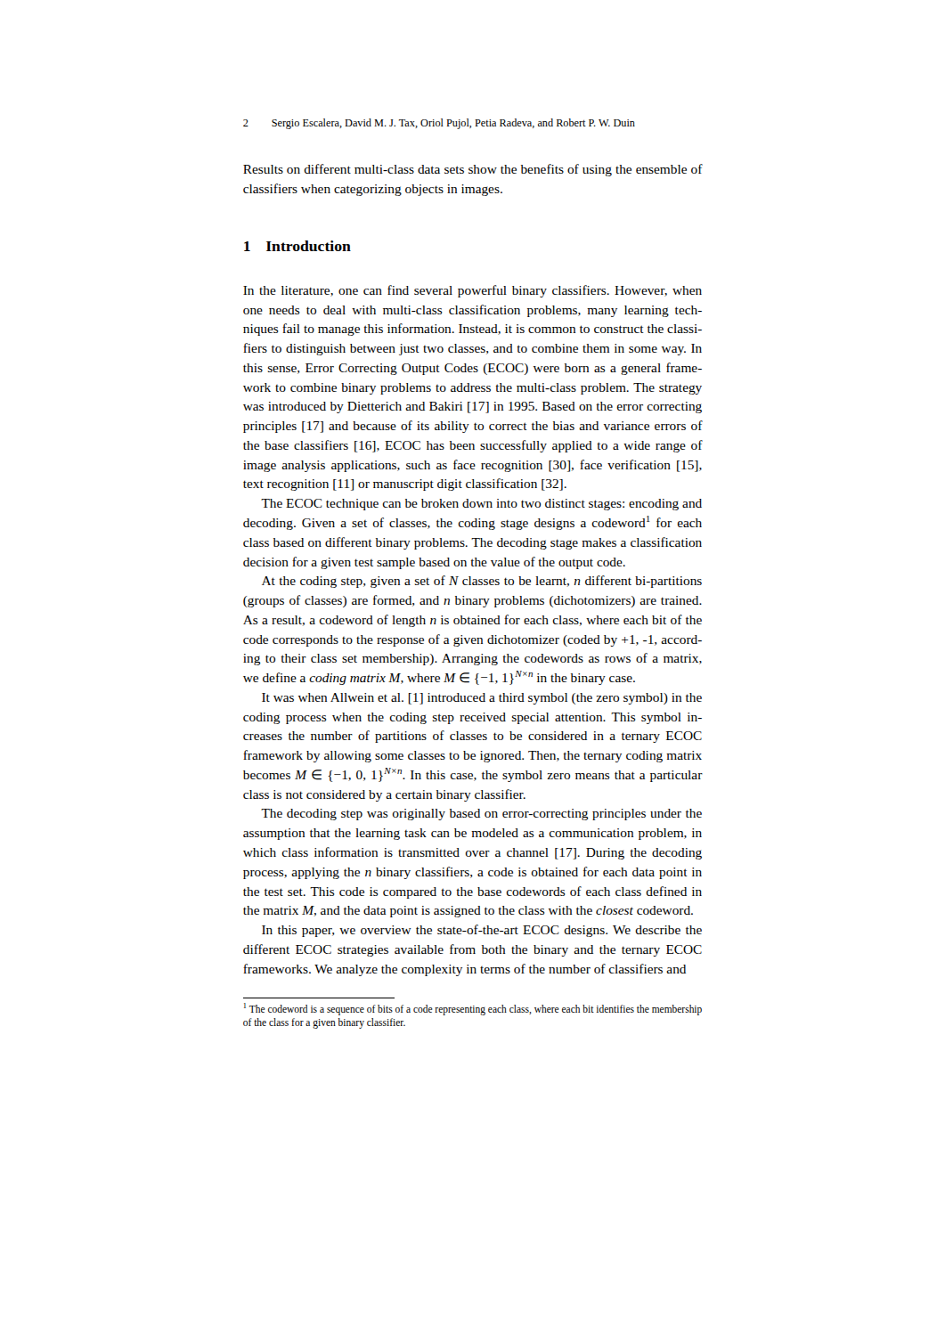2 Sergio Escalera, David M. J. Tax, Oriol Pujol, Petia Radeva, and Robert P. W. Duin
Results on different multi-class data sets show the benefits of using the ensemble of classifiers when categorizing objects in images.
1 Introduction
In the literature, one can find several powerful binary classifiers. However, when one needs to deal with multi-class classification problems, many learning techniques fail to manage this information. Instead, it is common to construct the classifiers to distinguish between just two classes, and to combine them in some way. In this sense, Error Correcting Output Codes (ECOC) were born as a general framework to combine binary problems to address the multi-class problem. The strategy was introduced by Dietterich and Bakiri [17] in 1995. Based on the error correcting principles [17] and because of its ability to correct the bias and variance errors of the base classifiers [16], ECOC has been successfully applied to a wide range of image analysis applications, such as face recognition [30], face verification [15], text recognition [11] or manuscript digit classification [32].
The ECOC technique can be broken down into two distinct stages: encoding and decoding. Given a set of classes, the coding stage designs a codeword1 for each class based on different binary problems. The decoding stage makes a classification decision for a given test sample based on the value of the output code.
At the coding step, given a set of N classes to be learnt, n different bi-partitions (groups of classes) are formed, and n binary problems (dichotomizers) are trained. As a result, a codeword of length n is obtained for each class, where each bit of the code corresponds to the response of a given dichotomizer (coded by +1, -1, according to their class set membership). Arranging the codewords as rows of a matrix, we define a coding matrix M, where M ∈ {−1, 1}N×n in the binary case.
It was when Allwein et al. [1] introduced a third symbol (the zero symbol) in the coding process when the coding step received special attention. This symbol increases the number of partitions of classes to be considered in a ternary ECOC framework by allowing some classes to be ignored. Then, the ternary coding matrix becomes M ∈ {−1, 0, 1}N×n. In this case, the symbol zero means that a particular class is not considered by a certain binary classifier.
The decoding step was originally based on error-correcting principles under the assumption that the learning task can be modeled as a communication problem, in which class information is transmitted over a channel [17]. During the decoding process, applying the n binary classifiers, a code is obtained for each data point in the test set. This code is compared to the base codewords of each class defined in the matrix M, and the data point is assigned to the class with the closest codeword.
In this paper, we overview the state-of-the-art ECOC designs. We describe the different ECOC strategies available from both the binary and the ternary ECOC frameworks. We analyze the complexity in terms of the number of classifiers and
1The codeword is a sequence of bits of a code representing each class, where each bit identifies the membership of the class for a given binary classifier.